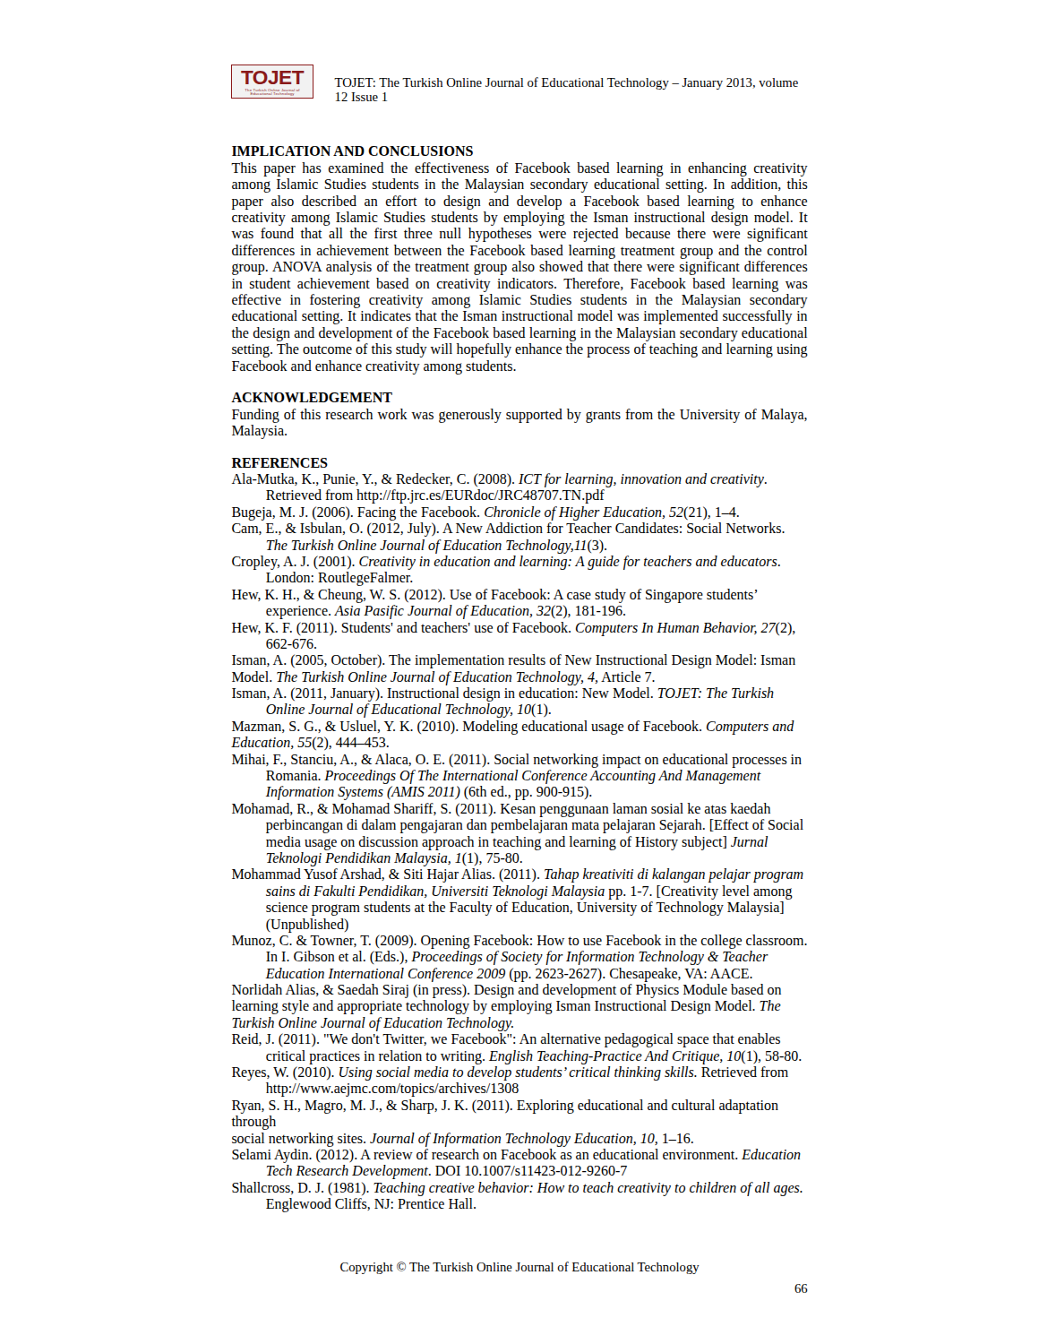TOJET The Turkish Online Journal of Educational Technology
TOJET: The Turkish Online Journal of Educational Technology – January 2013, volume 12 Issue 1
Implication and Conclusions
This paper has examined the effectiveness of Facebook based learning in enhancing creativity among Islamic Studies students in the Malaysian secondary educational setting. In addition, this paper also described an effort to design and develop a Facebook based learning to enhance creativity among Islamic Studies students by employing the Isman instructional design model. It was found that all the first three null hypotheses were rejected because there were significant differences in achievement between the Facebook based learning treatment group and the control group. ANOVA analysis of the treatment group also showed that there were significant differences in student achievement based on creativity indicators. Therefore, Facebook based learning was effective in fostering creativity among Islamic Studies students in the Malaysian secondary educational setting. It indicates that the Isman instructional model was implemented successfully in the design and development of the Facebook based learning in the Malaysian secondary educational setting. The outcome of this study will hopefully enhance the process of teaching and learning using Facebook and enhance creativity among students.
Acknowledgement
Funding of this research work was generously supported by grants from the University of Malaya, Malaysia.
References
Ala-Mutka, K., Punie, Y., & Redecker, C. (2008). ICT for learning, innovation and creativity. Retrieved from http://ftp.jrc.es/EURdoc/JRC48707.TN.pdf
Bugeja, M. J. (2006). Facing the Facebook. Chronicle of Higher Education, 52(21), 1–4.
Cam, E., & Isbulan, O. (2012, July). A New Addiction for Teacher Candidates: Social Networks. The Turkish Online Journal of Education Technology,11(3).
Cropley, A. J. (2001). Creativity in education and learning: A guide for teachers and educators. London: RoutlegeFalmer.
Hew, K. H., & Cheung, W. S. (2012). Use of Facebook: A case study of Singapore students’ experience. Asia Pasific Journal of Education, 32(2), 181-196.
Hew, K. F. (2011). Students' and teachers' use of Facebook. Computers In Human Behavior, 27(2), 662-676.
Isman, A. (2005, October). The implementation results of New Instructional Design Model: Isman Model. The Turkish Online Journal of Education Technology, 4, Article 7.
Isman, A. (2011, January). Instructional design in education: New Model. TOJET: The Turkish Online Journal of Educational Technology, 10(1).
Mazman, S. G., & Usluel, Y. K. (2010). Modeling educational usage of Facebook. Computers and Education, 55(2), 444–453.
Mihai, F., Stanciu, A., & Alaca, O. E. (2011). Social networking impact on educational processes in Romania. Proceedings Of The International Conference Accounting And Management Information Systems (AMIS 2011) (6th ed., pp. 900-915).
Mohamad, R., & Mohamad Shariff, S. (2011). Kesan penggunaan laman sosial ke atas kaedah perbincangan di dalam pengajaran dan pembelajaran mata pelajaran Sejarah. [Effect of Social media usage on discussion approach in teaching and learning of History subject] Jurnal Teknologi Pendidikan Malaysia, 1(1), 75-80.
Mohammad Yusof Arshad, & Siti Hajar Alias. (2011). Tahap kreativiti di kalangan pelajar program sains di Fakulti Pendidikan, Universiti Teknologi Malaysia pp. 1-7. [Creativity level among science program students at the Faculty of Education, University of Technology Malaysia] (Unpublished)
Munoz, C. & Towner, T. (2009). Opening Facebook: How to use Facebook in the college classroom. In I. Gibson et al. (Eds.), Proceedings of Society for Information Technology & Teacher Education International Conference 2009 (pp. 2623-2627). Chesapeake, VA: AACE.
Norlidah Alias, & Saedah Siraj (in press). Design and development of Physics Module based on
learning style and appropriate technology by employing Isman Instructional Design Model. The Turkish Online Journal of Education Technology.
Reid, J. (2011). "We don't Twitter, we Facebook": An alternative pedagogical space that enables critical practices in relation to writing. English Teaching-Practice And Critique, 10(1), 58-80.
Reyes, W. (2010). Using social media to develop students’ critical thinking skills. Retrieved from http://www.aejmc.com/topics/archives/1308
Ryan, S. H., Magro, M. J., & Sharp, J. K. (2011). Exploring educational and cultural adaptation through
social networking sites. Journal of Information Technology Education, 10, 1–16.
Selami Aydin. (2012). A review of research on Facebook as an educational environment. Education Tech Research Development. DOI 10.1007/s11423-012-9260-7
Shallcross, D. J. (1981). Teaching creative behavior: How to teach creativity to children of all ages. Englewood Cliffs, NJ: Prentice Hall.
Copyright © The Turkish Online Journal of Educational Technology
66